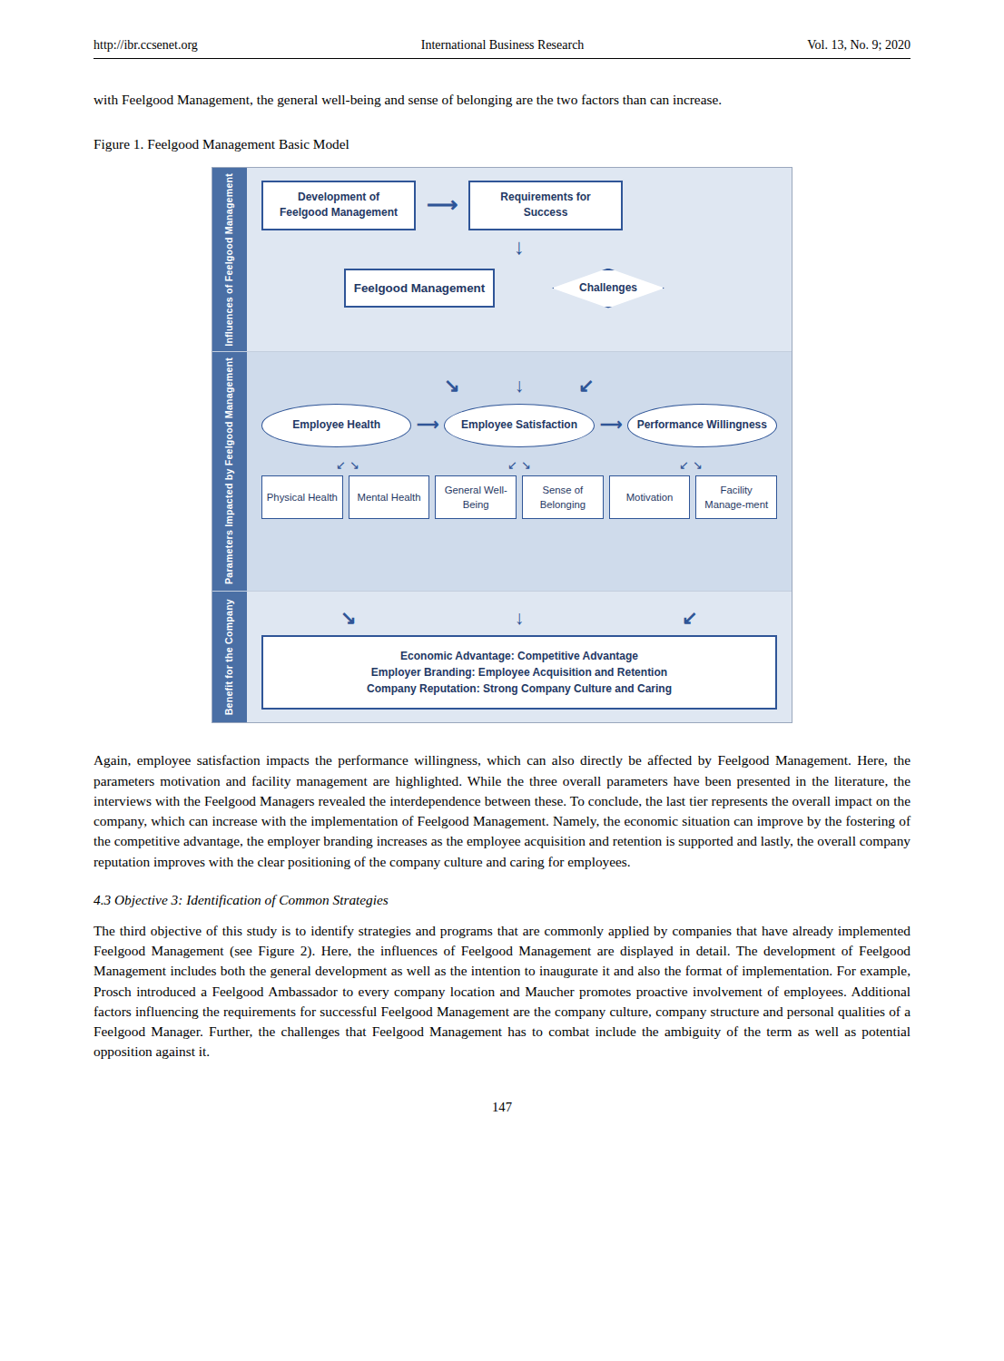http://ibr.ccsenet.org
International Business Research
Vol. 13, No. 9; 2020
with Feelgood Management, the general well-being and sense of belonging are the two factors than can increase.
Figure 1. Feelgood Management Basic Model
Influences of Feelgood Management
Development of Feelgood Management
⟶
Requirements for Success
↓
Feelgood Management
Challenges
Parameters Impacted by Feelgood Management
↘↓↙
Employee Health
⟶
Employee Satisfaction
⟶
Performance Willingness
↙ ↘ ↙ ↘ ↙ ↘
Physical Health
Mental Health
General Well-Being
Sense of Belonging
Motivation
Facility Manage-ment
Benefit for the Company
↘↓↙
Economic Advantage: Competitive Advantage
Employer Branding: Employee Acquisition and Retention
Company Reputation: Strong Company Culture and Caring
Again, employee satisfaction impacts the performance willingness, which can also directly be affected by Feelgood Management. Here, the parameters motivation and facility management are highlighted. While the three overall parameters have been presented in the literature, the interviews with the Feelgood Managers revealed the interdependence between these. To conclude, the last tier represents the overall impact on the company, which can increase with the implementation of Feelgood Management. Namely, the economic situation can improve by the fostering of the competitive advantage, the employer branding increases as the employee acquisition and retention is supported and lastly, the overall company reputation improves with the clear positioning of the company culture and caring for employees.
4.3 Objective 3: Identification of Common Strategies
The third objective of this study is to identify strategies and programs that are commonly applied by companies that have already implemented Feelgood Management (see Figure 2). Here, the influences of Feelgood Management are displayed in detail. The development of Feelgood Management includes both the general development as well as the intention to inaugurate it and also the format of implementation. For example, Prosch introduced a Feelgood Ambassador to every company location and Maucher promotes proactive involvement of employees. Additional factors influencing the requirements for successful Feelgood Management are the company culture, company structure and personal qualities of a Feelgood Manager. Further, the challenges that Feelgood Management has to combat include the ambiguity of the term as well as potential opposition against it.
147